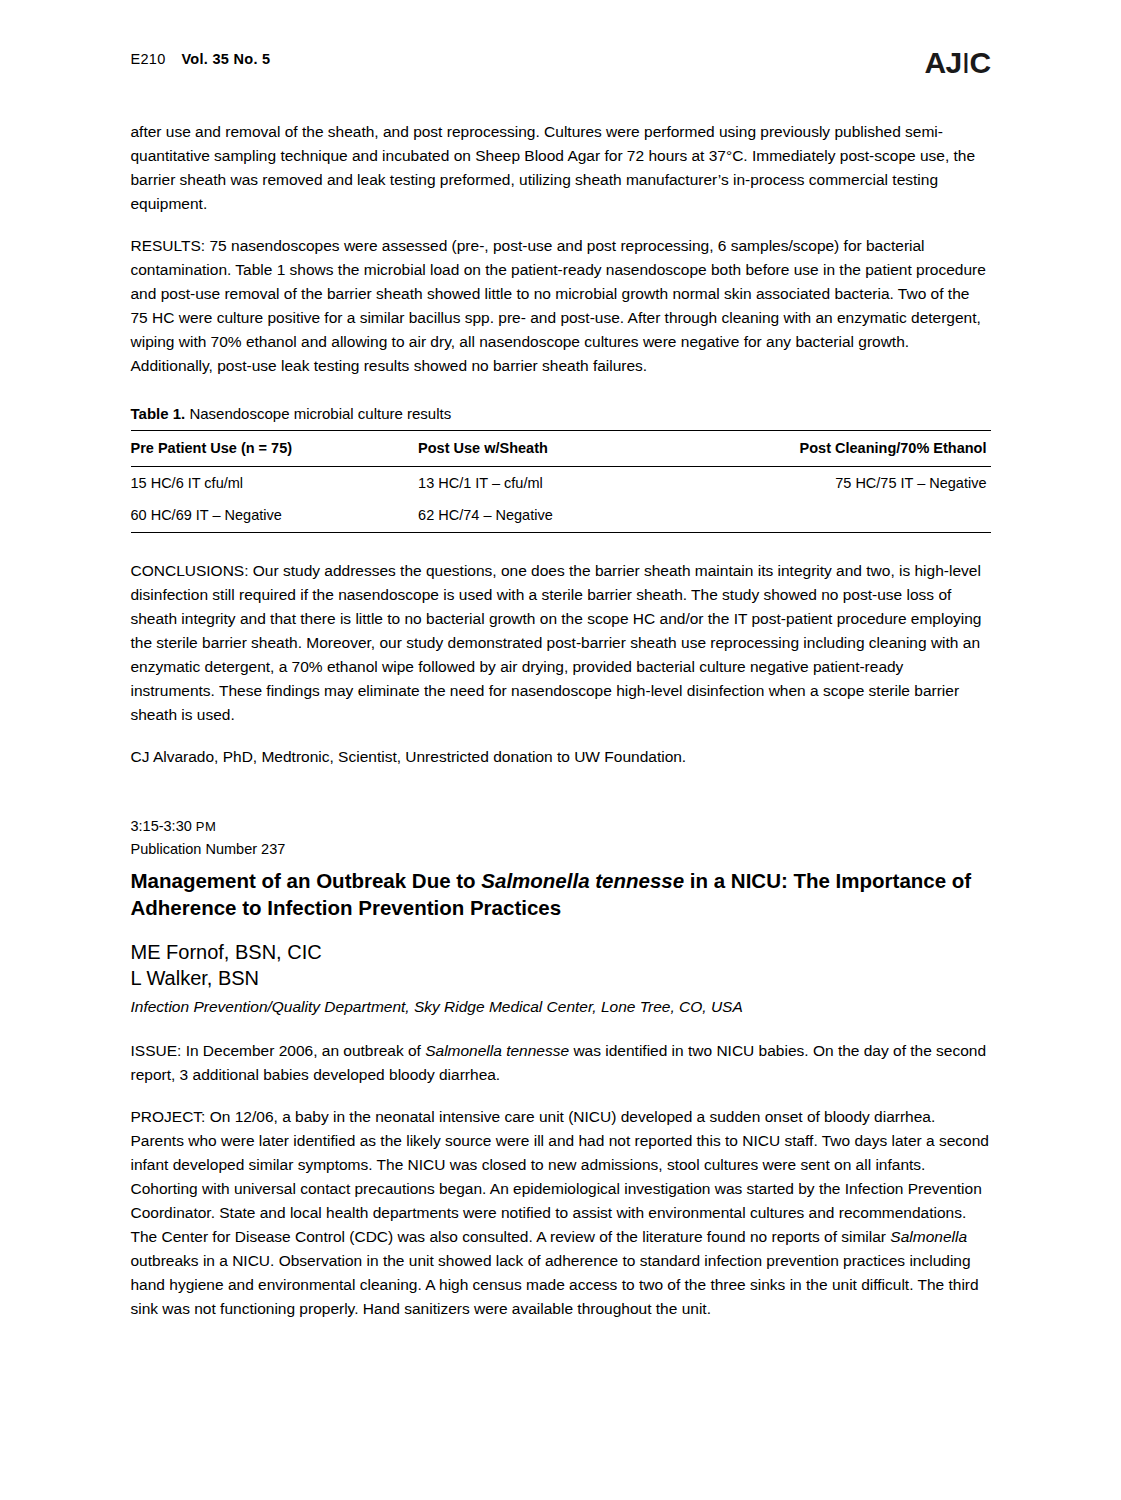E210 Vol. 35 No. 5
AJIC
after use and removal of the sheath, and post reprocessing. Cultures were performed using previously published semi-quantitative sampling technique and incubated on Sheep Blood Agar for 72 hours at 37°C. Immediately post-scope use, the barrier sheath was removed and leak testing preformed, utilizing sheath manufacturer’s in-process commercial testing equipment.
RESULTS: 75 nasendoscopes were assessed (pre-, post-use and post reprocessing, 6 samples/scope) for bacterial contamination. Table 1 shows the microbial load on the patient-ready nasendoscope both before use in the patient procedure and post-use removal of the barrier sheath showed little to no microbial growth normal skin associated bacteria. Two of the 75 HC were culture positive for a similar bacillus spp. pre- and post-use. After through cleaning with an enzymatic detergent, wiping with 70% ethanol and allowing to air dry, all nasendoscope cultures were negative for any bacterial growth. Additionally, post-use leak testing results showed no barrier sheath failures.
Table 1. Nasendoscope microbial culture results
| Pre Patient Use (n = 75) | Post Use w/Sheath | Post Cleaning/70% Ethanol |
| --- | --- | --- |
| 15 HC/6 IT cfu/ml | 13 HC/1 IT – cfu/ml | 75 HC/75 IT – Negative |
| 60 HC/69 IT – Negative | 62 HC/74 – Negative | |
CONCLUSIONS: Our study addresses the questions, one does the barrier sheath maintain its integrity and two, is high-level disinfection still required if the nasendoscope is used with a sterile barrier sheath. The study showed no post-use loss of sheath integrity and that there is little to no bacterial growth on the scope HC and/or the IT post-patient procedure employing the sterile barrier sheath. Moreover, our study demonstrated post-barrier sheath use reprocessing including cleaning with an enzymatic detergent, a 70% ethanol wipe followed by air drying, provided bacterial culture negative patient-ready instruments. These findings may eliminate the need for nasendoscope high-level disinfection when a scope sterile barrier sheath is used.
CJ Alvarado, PhD, Medtronic, Scientist, Unrestricted donation to UW Foundation.
3:15-3:30 PM
Publication Number 237
Management of an Outbreak Due to Salmonella tennesse in a NICU: The Importance of Adherence to Infection Prevention Practices
ME Fornof, BSN, CIC L Walker, BSN
Infection Prevention/Quality Department, Sky Ridge Medical Center, Lone Tree, CO, USA
ISSUE: In December 2006, an outbreak of Salmonella tennesse was identified in two NICU babies. On the day of the second report, 3 additional babies developed bloody diarrhea.
PROJECT: On 12/06, a baby in the neonatal intensive care unit (NICU) developed a sudden onset of bloody diarrhea. Parents who were later identified as the likely source were ill and had not reported this to NICU staff. Two days later a second infant developed similar symptoms. The NICU was closed to new admissions, stool cultures were sent on all infants. Cohorting with universal contact precautions began. An epidemiological investigation was started by the Infection Prevention Coordinator. State and local health departments were notified to assist with environmental cultures and recommendations. The Center for Disease Control (CDC) was also consulted. A review of the literature found no reports of similar Salmonella outbreaks in a NICU. Observation in the unit showed lack of adherence to standard infection prevention practices including hand hygiene and environmental cleaning. A high census made access to two of the three sinks in the unit difficult. The third sink was not functioning properly. Hand sanitizers were available throughout the unit.